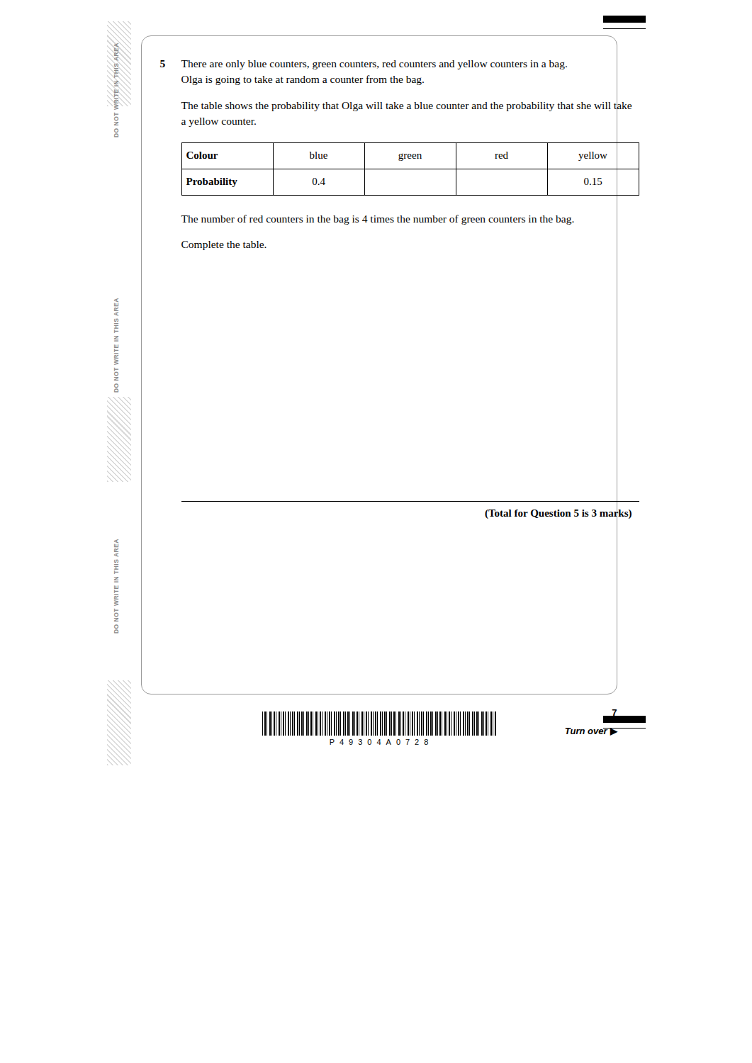DO NOT WRITE IN THIS AREA
DO NOT WRITE IN THIS AREA
DO NOT WRITE IN THIS AREA
5
There are only blue counters, green counters, red counters and yellow counters in a bag.
Olga is going to take at random a counter from the bag.
The table shows the probability that Olga will take a blue counter and the probability that she will take a yellow counter.
| Colour | blue | green | red | yellow |
| Probability | 0.4 | | | 0.15 |
The number of red counters in the bag is 4 times the number of green counters in the bag.
Complete the table.
(Total for Question 5 is 3 marks)
P49304A0728
7
Turn over▶